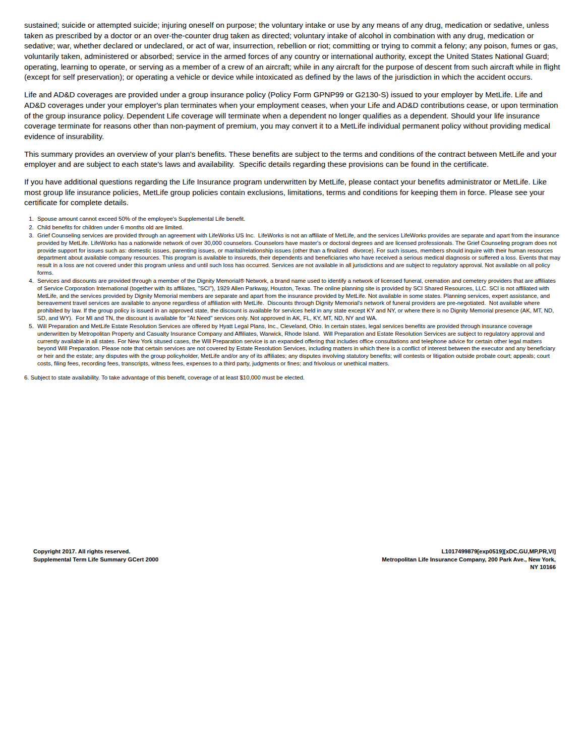sustained; suicide or attempted suicide; injuring oneself on purpose; the voluntary intake or use by any means of any drug, medication or sedative, unless taken as prescribed by a doctor or an over-the-counter drug taken as directed; voluntary intake of alcohol in combination with any drug, medication or sedative; war, whether declared or undeclared, or act of war, insurrection, rebellion or riot; committing or trying to commit a felony; any poison, fumes or gas, voluntarily taken, administered or absorbed; service in the armed forces of any country or international authority, except the United States National Guard; operating, learning to operate, or serving as a member of a crew of an aircraft; while in any aircraft for the purpose of descent from such aircraft while in flight (except for self preservation); or operating a vehicle or device while intoxicated as defined by the laws of the jurisdiction in which the accident occurs.
Life and AD&D coverages are provided under a group insurance policy (Policy Form GPNP99 or G2130-S) issued to your employer by MetLife. Life and AD&D coverages under your employer's plan terminates when your employment ceases, when your Life and AD&D contributions cease, or upon termination of the group insurance policy. Dependent Life coverage will terminate when a dependent no longer qualifies as a dependent. Should your life insurance coverage terminate for reasons other than non-payment of premium, you may convert it to a MetLife individual permanent policy without providing medical evidence of insurability.
This summary provides an overview of your plan's benefits. These benefits are subject to the terms and conditions of the contract between MetLife and your employer and are subject to each state's laws and availability. Specific details regarding these provisions can be found in the certificate.
If you have additional questions regarding the Life Insurance program underwritten by MetLife, please contact your benefits administrator or MetLife. Like most group life insurance policies, MetLife group policies contain exclusions, limitations, terms and conditions for keeping them in force. Please see your certificate for complete details.
Spouse amount cannot exceed 50% of the employee's Supplemental Life benefit.
Child benefits for children under 6 months old are limited.
Grief Counseling services are provided through an agreement with LifeWorks US Inc. LifeWorks is not an affiliate of MetLife, and the services LifeWorks provides are separate and apart from the insurance provided by MetLife. LifeWorks has a nationwide network of over 30,000 counselors. Counselors have master's or doctoral degrees and are licensed professionals. The Grief Counseling program does not provide support for issues such as: domestic issues, parenting issues, or marital/relationship issues (other than a finalized divorce). For such issues, members should inquire with their human resources department about available company resources. This program is available to insureds, their dependents and beneficiaries who have received a serious medical diagnosis or suffered a loss. Events that may result in a loss are not covered under this program unless and until such loss has occurred. Services are not available in all jurisdictions and are subject to regulatory approval. Not available on all policy forms.
Services and discounts are provided through a member of the Dignity Memorial® Network, a brand name used to identify a network of licensed funeral, cremation and cemetery providers that are affiliates of Service Corporation International (together with its affiliates, "SCI"), 1929 Allen Parkway, Houston, Texas. The online planning site is provided by SCI Shared Resources, LLC. SCI is not affiliated with MetLife, and the services provided by Dignity Memorial members are separate and apart from the insurance provided by MetLife. Not available in some states. Planning services, expert assistance, and bereavement travel services are available to anyone regardless of affiliation with MetLife. Discounts through Dignity Memorial's network of funeral providers are pre-negotiated. Not available where prohibited by law. If the group policy is issued in an approved state, the discount is available for services held in any state except KY and NY, or where there is no Dignity Memorial presence (AK, MT, ND, SD, and WY). For MI and TN, the discount is available for "At Need" services only. Not approved in AK, FL, KY, MT, ND, NY and WA.
Will Preparation and MetLife Estate Resolution Services are offered by Hyatt Legal Plans, Inc., Cleveland, Ohio. In certain states, legal services benefits are provided through insurance coverage underwritten by Metropolitan Property and Casualty Insurance Company and Affiliates, Warwick, Rhode Island. Will Preparation and Estate Resolution Services are subject to regulatory approval and currently available in all states. For New York sitused cases, the Will Preparation service is an expanded offering that includes office consultations and telephone advice for certain other legal matters beyond Will Preparation. Please note that certain services are not covered by Estate Resolution Services, including matters in which there is a conflict of interest between the executor and any beneficiary or heir and the estate; any disputes with the group policyholder, MetLife and/or any of its affiliates; any disputes involving statutory benefits; will contests or litigation outside probate court; appeals; court costs, filing fees, recording fees, transcripts, witness fees, expenses to a third party, judgments or fines; and frivolous or unethical matters.
6. Subject to state availability. To take advantage of this benefit, coverage of at least $10,000 must be elected.
Copyright 2017. All rights reserved.
Supplemental Term Life Summary GCert 2000
L1017499879[exp0519][xDC,GU,MP,PR,VI]
Metropolitan Life Insurance Company, 200 Park Ave., New York,
NY 10166